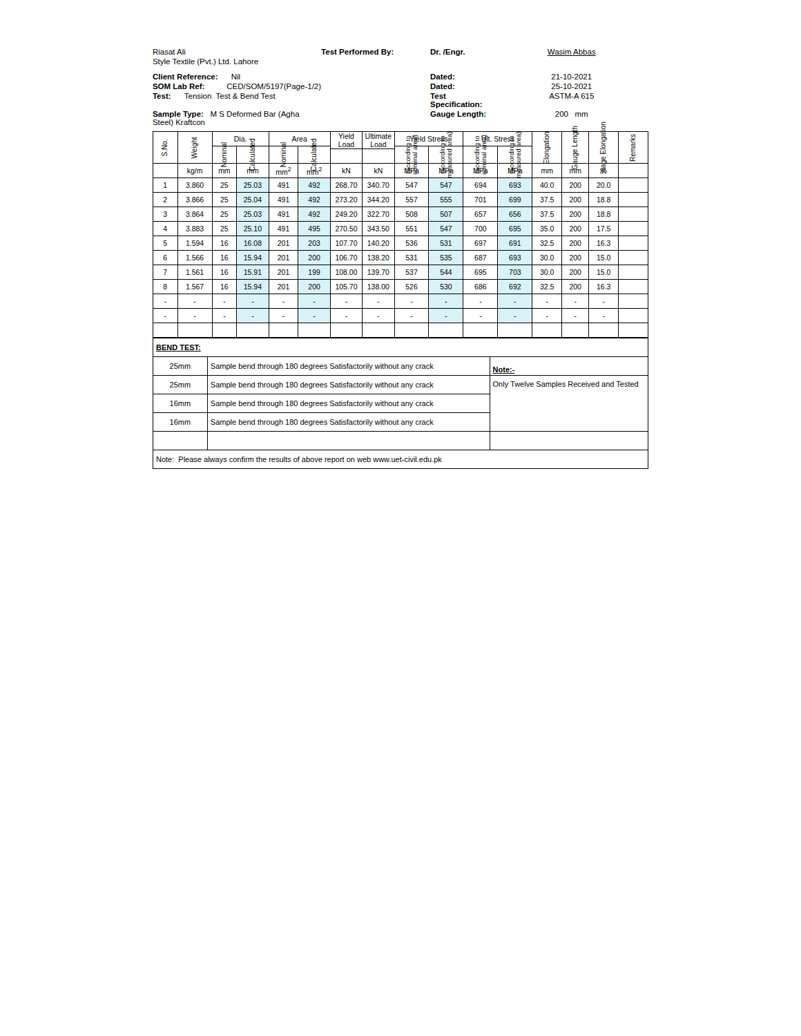| Riasat Ali | Test Performed By: | Dr. /Engr. | Wasim Abbas |
| Style Textile (Pvt.) Ltd. Lahore | | | |
| Client Reference: Nil | | Dated: | 21-10-2021 |
| SOM Lab Ref: CED/SOM/5197(Page-1/2) | | Dated: | 25-10-2021 |
| Test: Tension Test & Bend Test | | Test Specification: | ASTM-A 615 |
| Sample Type: M S Deformed Bar (Agha Steel) Kraftcon | | Gauge Length: | 200 mm |
| S.No. | Weight | Dia. | Area | Yield Load | Ultimate Load | Yield Stress | Ult. Stress | Elongation | Gauge Length | %age Elongation | Remarks |
| Nominal | Calculated | Nominal | Calculated | (according to nominal area) | (according to measured area) | (according to nominal area) | (according to measured area) |
| | kg/m | mm | mm | mm 2 | mm 2 | kN | kN | MPa | MPa | MPa | MPa | mm | mm | % | |
| 1 | 3.860 | 25 | 25.03 | 491 | 492 | 268.70 | 340.70 | 547 | 547 | 694 | 693 | 40.0 | 200 | 20.0 | |
| 2 | 3.866 | 25 | 25.04 | 491 | 492 | 273.20 | 344.20 | 557 | 555 | 701 | 699 | 37.5 | 200 | 18.8 | |
| 3 | 3.864 | 25 | 25.03 | 491 | 492 | 249.20 | 322.70 | 508 | 507 | 657 | 656 | 37.5 | 200 | 18.8 | |
| 4 | 3.883 | 25 | 25.10 | 491 | 495 | 270.50 | 343.50 | 551 | 547 | 700 | 695 | 35.0 | 200 | 17.5 | |
| 5 | 1.594 | 16 | 16.08 | 201 | 203 | 107.70 | 140.20 | 536 | 531 | 697 | 691 | 32.5 | 200 | 16.3 | |
| 6 | 1.566 | 16 | 15.94 | 201 | 200 | 106.70 | 138.20 | 531 | 535 | 687 | 693 | 30.0 | 200 | 15.0 | |
| 7 | 1.561 | 16 | 15.91 | 201 | 199 | 108.00 | 139.70 | 537 | 544 | 695 | 703 | 30.0 | 200 | 15.0 | |
| 8 | 1.567 | 16 | 15.94 | 201 | 200 | 105.70 | 138.00 | 526 | 530 | 686 | 692 | 32.5 | 200 | 16.3 | |
| - | - | - | - | - | - | - | - | - | - | - | - | - | - | - | |
| - | - | - | - | - | - | - | - | - | - | - | - | - | - | - | |
| BEND TEST: |
| 25mm | Sample bend through 180 degrees Satisfactorily without any crack | Note:- |
| 25mm | Sample bend through 180 degrees Satisfactorily without any crack | Only Twelve Samples Received and Tested |
| 16mm | Sample bend through 180 degrees Satisfactorily without any crack |
| 16mm | Sample bend through 180 degrees Satisfactorily without any crack |
| Note: Please always confirm the results of above report on web www.uet-civil.edu.pk |